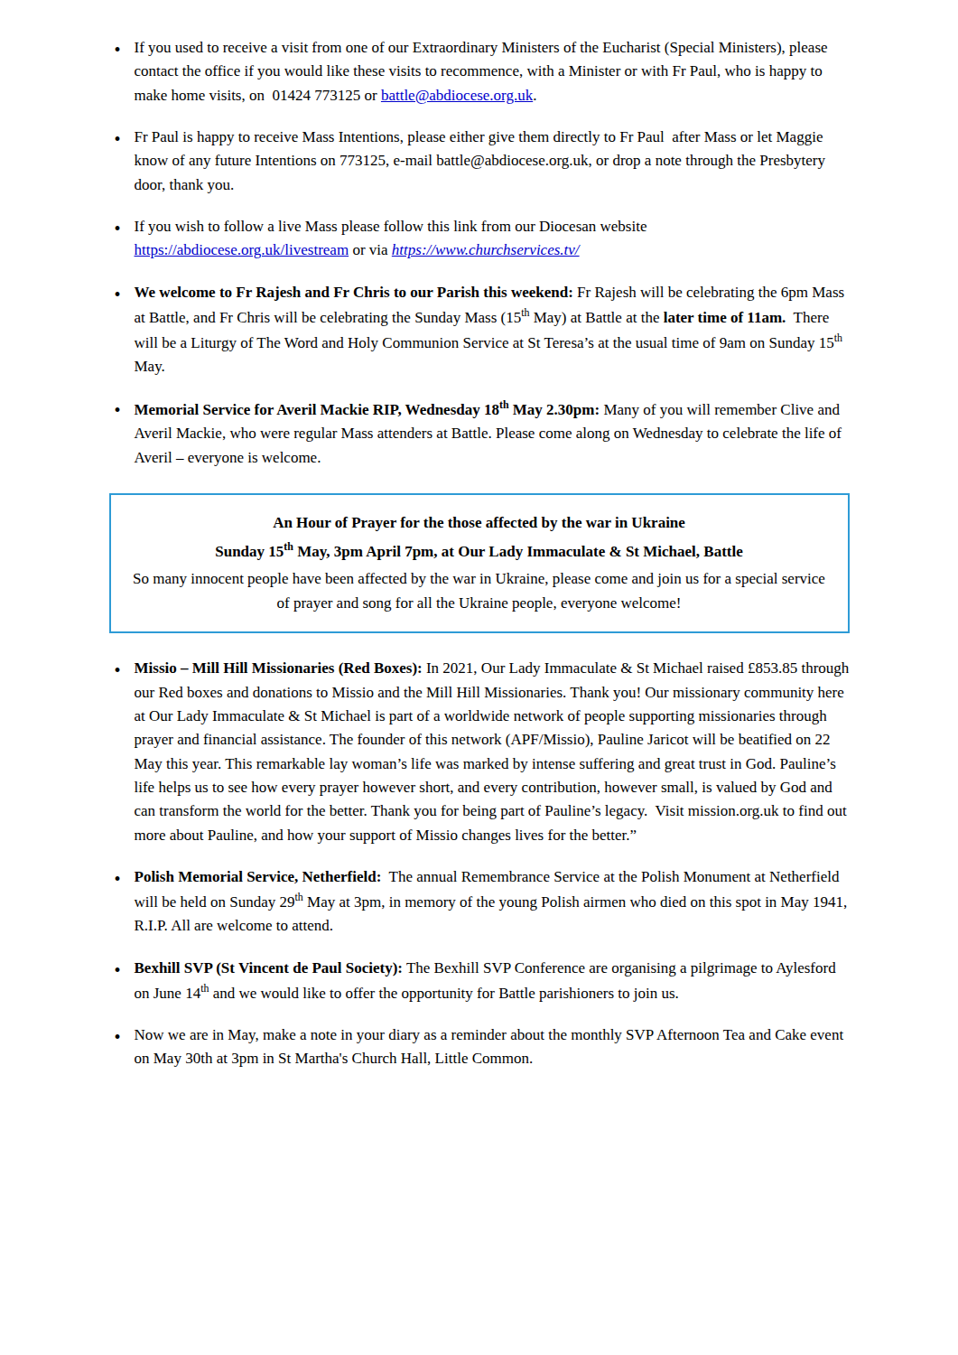If you used to receive a visit from one of our Extraordinary Ministers of the Eucharist (Special Ministers), please contact the office if you would like these visits to recommence, with a Minister or with Fr Paul, who is happy to make home visits, on 01424 773125 or battle@abdiocese.org.uk.
Fr Paul is happy to receive Mass Intentions, please either give them directly to Fr Paul after Mass or let Maggie know of any future Intentions on 773125, e-mail battle@abdiocese.org.uk, or drop a note through the Presbytery door, thank you.
If you wish to follow a live Mass please follow this link from our Diocesan website https://abdiocese.org.uk/livestream or via https://www.churchservices.tv/
We welcome to Fr Rajesh and Fr Chris to our Parish this weekend: Fr Rajesh will be celebrating the 6pm Mass at Battle, and Fr Chris will be celebrating the Sunday Mass (15th May) at Battle at the later time of 11am. There will be a Liturgy of The Word and Holy Communion Service at St Teresa’s at the usual time of 9am on Sunday 15th May.
Memorial Service for Averil Mackie RIP, Wednesday 18th May 2.30pm: Many of you will remember Clive and Averil Mackie, who were regular Mass attenders at Battle. Please come along on Wednesday to celebrate the life of Averil – everyone is welcome.
An Hour of Prayer for the those affected by the war in Ukraine
Sunday 15th May, 3pm April 7pm, at Our Lady Immaculate & St Michael, Battle
So many innocent people have been affected by the war in Ukraine, please come and join us for a special service of prayer and song for all the Ukraine people, everyone welcome!
Missio – Mill Hill Missionaries (Red Boxes): In 2021, Our Lady Immaculate & St Michael raised £853.85 through our Red boxes and donations to Missio and the Mill Hill Missionaries. Thank you! Our missionary community here at Our Lady Immaculate & St Michael is part of a worldwide network of people supporting missionaries through prayer and financial assistance. The founder of this network (APF/Missio), Pauline Jaricot will be beatified on 22 May this year. This remarkable lay woman’s life was marked by intense suffering and great trust in God. Pauline’s life helps us to see how every prayer however short, and every contribution, however small, is valued by God and can transform the world for the better. Thank you for being part of Pauline’s legacy. Visit mission.org.uk to find out more about Pauline, and how your support of Missio changes lives for the better.”
Polish Memorial Service, Netherfield: The annual Remembrance Service at the Polish Monument at Netherfield will be held on Sunday 29th May at 3pm, in memory of the young Polish airmen who died on this spot in May 1941, R.I.P. All are welcome to attend.
Bexhill SVP (St Vincent de Paul Society): The Bexhill SVP Conference are organising a pilgrimage to Aylesford on June 14th and we would like to offer the opportunity for Battle parishioners to join us.
Now we are in May, make a note in your diary as a reminder about the monthly SVP Afternoon Tea and Cake event on May 30th at 3pm in St Martha's Church Hall, Little Common.